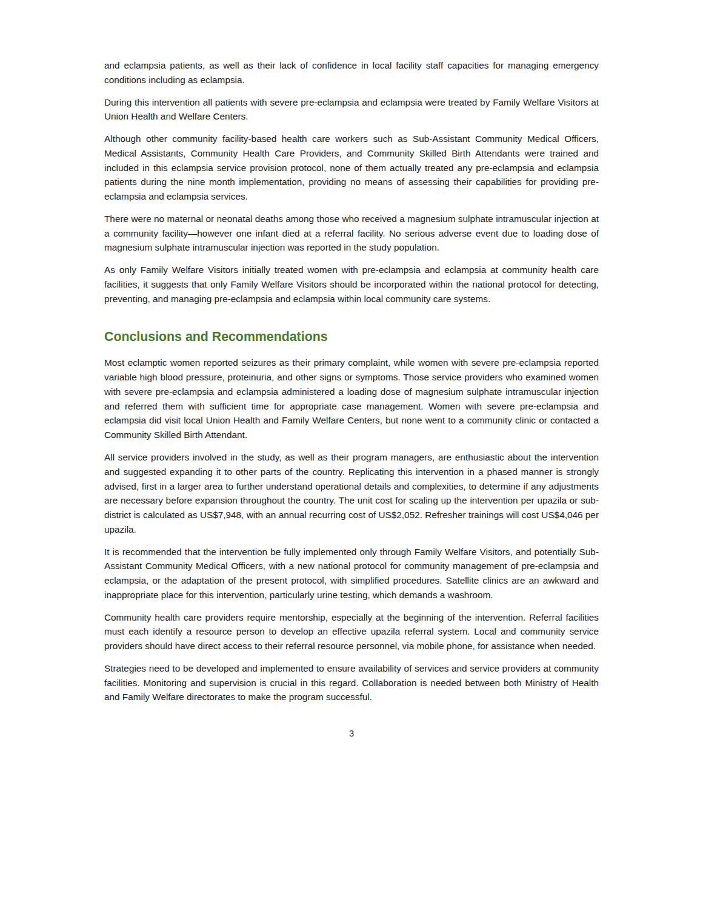and eclampsia patients, as well as their lack of confidence in local facility staff capacities for managing emergency conditions including as eclampsia.
During this intervention all patients with severe pre-eclampsia and eclampsia were treated by Family Welfare Visitors at Union Health and Welfare Centers.
Although other community facility-based health care workers such as Sub-Assistant Community Medical Officers, Medical Assistants, Community Health Care Providers, and Community Skilled Birth Attendants were trained and included in this eclampsia service provision protocol, none of them actually treated any pre-eclampsia and eclampsia patients during the nine month implementation, providing no means of assessing their capabilities for providing pre-eclampsia and eclampsia services.
There were no maternal or neonatal deaths among those who received a magnesium sulphate intramuscular injection at a community facility—however one infant died at a referral facility. No serious adverse event due to loading dose of magnesium sulphate intramuscular injection was reported in the study population.
As only Family Welfare Visitors initially treated women with pre-eclampsia and eclampsia at community health care facilities, it suggests that only Family Welfare Visitors should be incorporated within the national protocol for detecting, preventing, and managing pre-eclampsia and eclampsia within local community care systems.
Conclusions and Recommendations
Most eclamptic women reported seizures as their primary complaint, while women with severe pre-eclampsia reported variable high blood pressure, proteinuria, and other signs or symptoms. Those service providers who examined women with severe pre-eclampsia and eclampsia administered a loading dose of magnesium sulphate intramuscular injection and referred them with sufficient time for appropriate case management. Women with severe pre-eclampsia and eclampsia did visit local Union Health and Family Welfare Centers, but none went to a community clinic or contacted a Community Skilled Birth Attendant.
All service providers involved in the study, as well as their program managers, are enthusiastic about the intervention and suggested expanding it to other parts of the country. Replicating this intervention in a phased manner is strongly advised, first in a larger area to further understand operational details and complexities, to determine if any adjustments are necessary before expansion throughout the country. The unit cost for scaling up the intervention per upazila or sub-district is calculated as US$7,948, with an annual recurring cost of US$2,052. Refresher trainings will cost US$4,046 per upazila.
It is recommended that the intervention be fully implemented only through Family Welfare Visitors, and potentially Sub-Assistant Community Medical Officers, with a new national protocol for community management of pre-eclampsia and eclampsia, or the adaptation of the present protocol, with simplified procedures. Satellite clinics are an awkward and inappropriate place for this intervention, particularly urine testing, which demands a washroom.
Community health care providers require mentorship, especially at the beginning of the intervention. Referral facilities must each identify a resource person to develop an effective upazila referral system. Local and community service providers should have direct access to their referral resource personnel, via mobile phone, for assistance when needed.
Strategies need to be developed and implemented to ensure availability of services and service providers at community facilities. Monitoring and supervision is crucial in this regard. Collaboration is needed between both Ministry of Health and Family Welfare directorates to make the program successful.
3